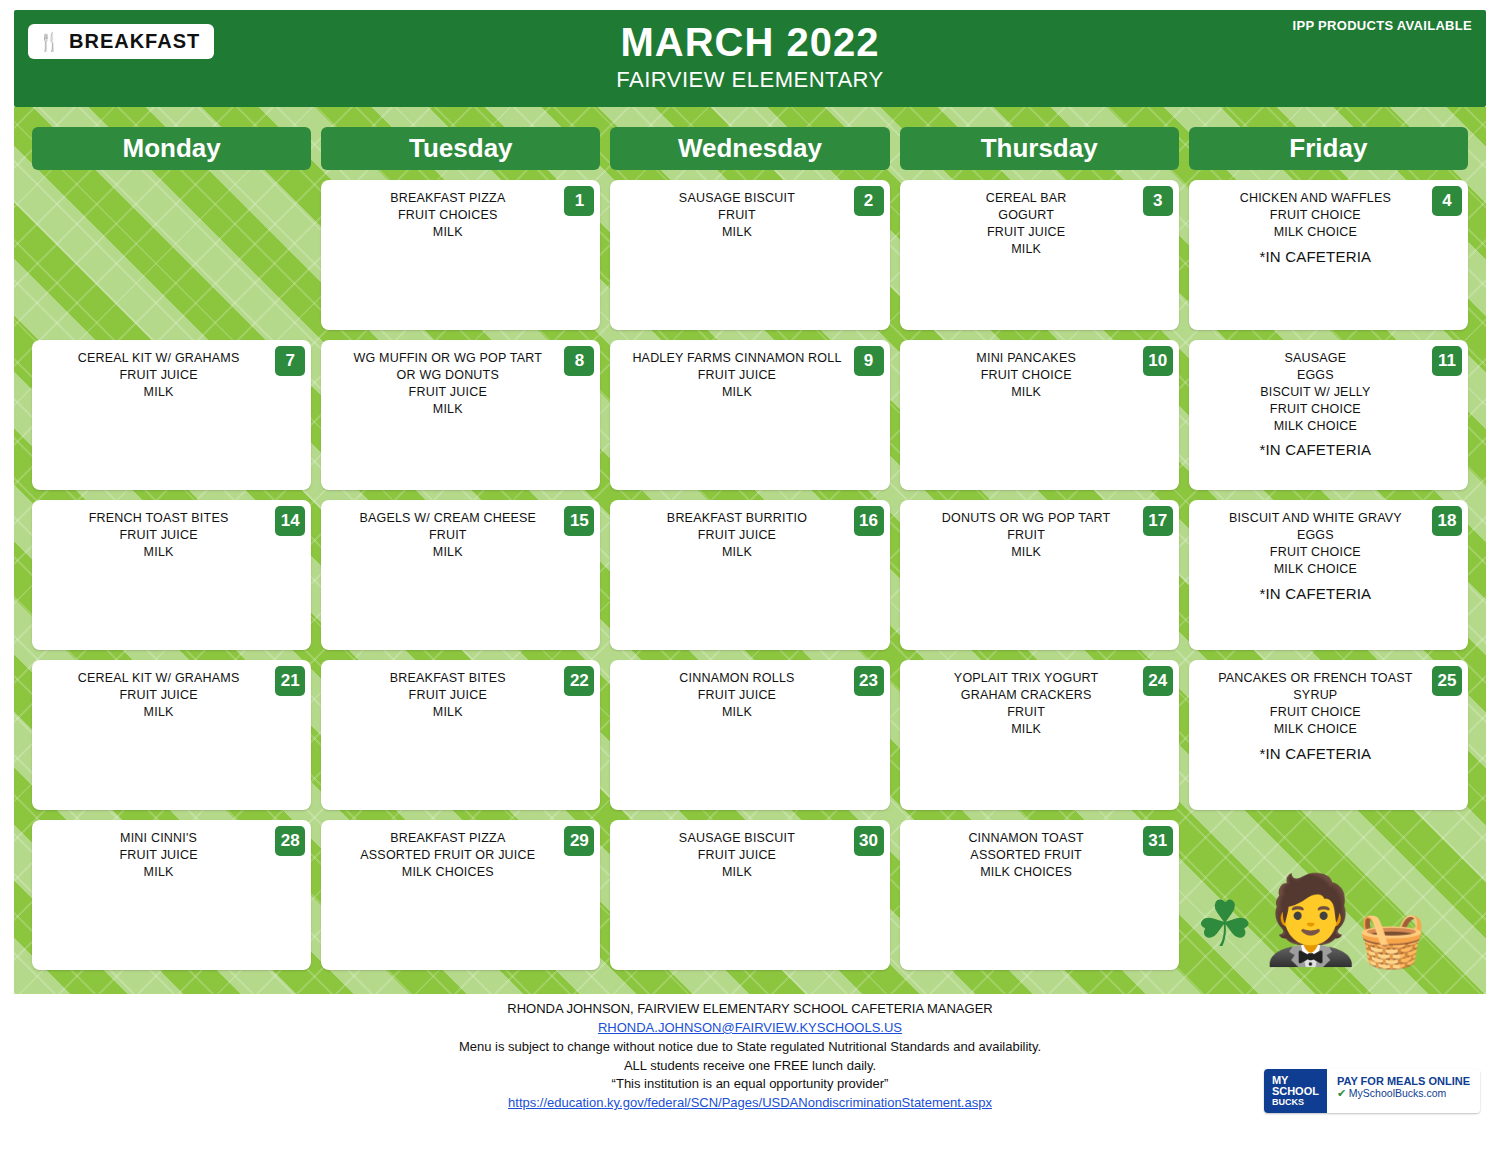🍴BREAKFAST
IPP PRODUCTS AVAILABLE
MARCH 2022
FAIRVIEW ELEMENTARY
| Monday | Tuesday | Wednesday | Thursday | Friday |
| --- | --- | --- | --- | --- |
| | 1 BREAKFAST PIZZA FRUIT CHOICES MILK | 2 SAUSAGE BISCUIT FRUIT MILK | 3 CEREAL BAR GOGURT FRUIT JUICE MILK | 4 CHICKEN AND WAFFLES FRUIT CHOICE MILK CHOICE *IN CAFETERIA |
| 7 CEREAL KIT W/ GRAHAMS FRUIT JUICE MILK | 8 WG MUFFIN OR WG POP TART OR WG DONUTS FRUIT JUICE MILK | 9 HADLEY FARMS CINNAMON ROLL FRUIT JUICE MILK | 10 MINI PANCAKES FRUIT CHOICE MILK | 11 SAUSAGE EGGS BISCUIT W/ JELLY FRUIT CHOICE MILK CHOICE *IN CAFETERIA |
| 14 FRENCH TOAST BITES FRUIT JUICE MILK | 15 BAGELS W/ CREAM CHEESE FRUIT MILK | 16 BREAKFAST BURRITIO FRUIT JUICE MILK | 17 DONUTS OR WG POP TART FRUIT MILK | 18 BISCUIT AND WHITE GRAVY EGGS FRUIT CHOICE MILK CHOICE *IN CAFETERIA |
| 21 CEREAL KIT W/ GRAHAMS FRUIT JUICE MILK | 22 BREAKFAST BITES FRUIT JUICE MILK | 23 CINNAMON ROLLS FRUIT JUICE MILK | 24 YOPLAIT TRIX YOGURT GRAHAM CRACKERS FRUIT MILK | 25 PANCAKES OR FRENCH TOAST SYRUP FRUIT CHOICE MILK CHOICE *IN CAFETERIA |
| 28 MINI CINNI'S FRUIT JUICE MILK | 29 BREAKFAST PIZZA ASSORTED FRUIT OR JUICE MILK CHOICES | 30 SAUSAGE BISCUIT FRUIT JUICE MILK | 31 CINNAMON TOAST ASSORTED FRUIT MILK CHOICES | ☘ 🤵 🧺 |
RHONDA JOHNSON, FAIRVIEW ELEMENTARY SCHOOL CAFETERIA MANAGER
RHONDA.JOHNSON@FAIRVIEW.KYSCHOOLS.US
Menu is subject to change without notice due to State regulated Nutritional Standards and availability.
ALL students receive one FREE lunch daily.
“This institution is an equal opportunity provider”
https://education.ky.gov/federal/SCN/Pages/USDANondiscriminationStatement.aspx
MY
SCHOOL
BUCKS
PAY FOR MEALS ONLINE
✔ MySchoolBucks.com